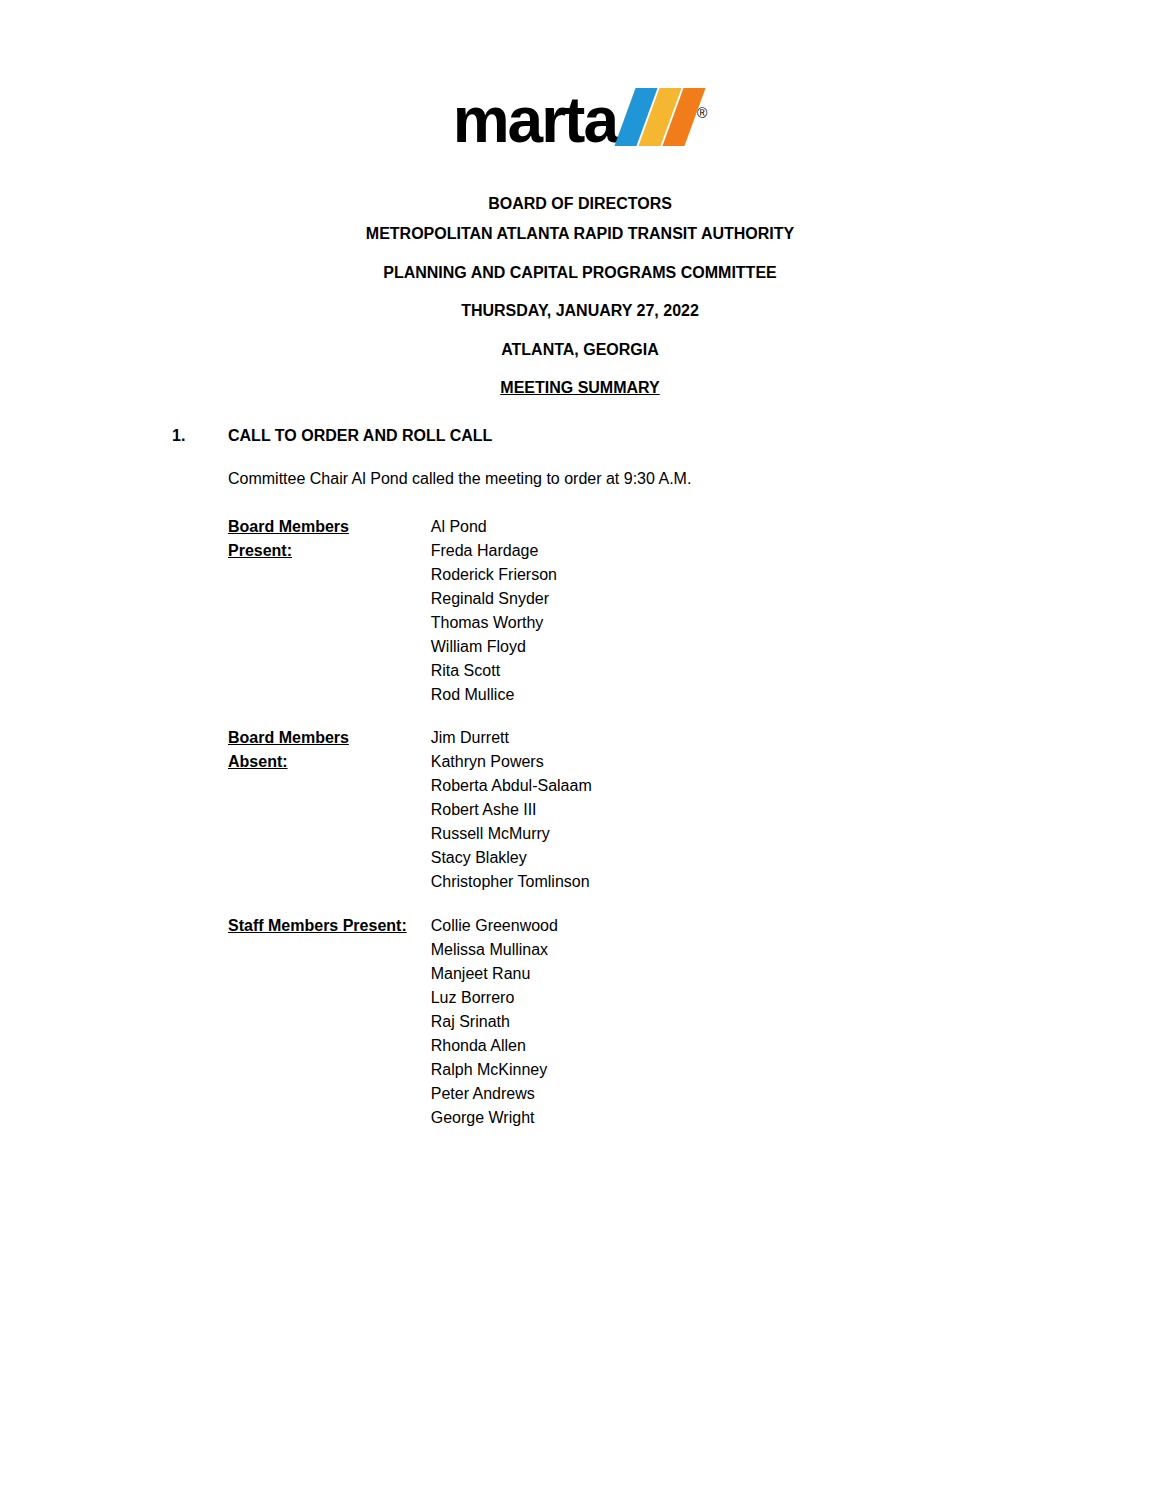marta ®
Board of Directors
Metropolitan Atlanta Rapid Transit Authority
Planning and Capital Programs Committee
Thursday, January 27, 2022
Atlanta, Georgia
Meeting Summary
1. Call to Order and Roll Call
Committee Chair Al Pond called the meeting to order at 9:30 A.M.
| Board Members Present: | Al Pond Freda Hardage Roderick Frierson Reginald Snyder Thomas Worthy William Floyd Rita Scott Rod Mullice |
| Board Members Absent: | Jim Durrett Kathryn Powers Roberta Abdul-Salaam Robert Ashe III Russell McMurry Stacy Blakley Christopher Tomlinson |
| Staff Members Present: | Collie Greenwood Melissa Mullinax Manjeet Ranu Luz Borrero Raj Srinath Rhonda Allen Ralph McKinney Peter Andrews George Wright |